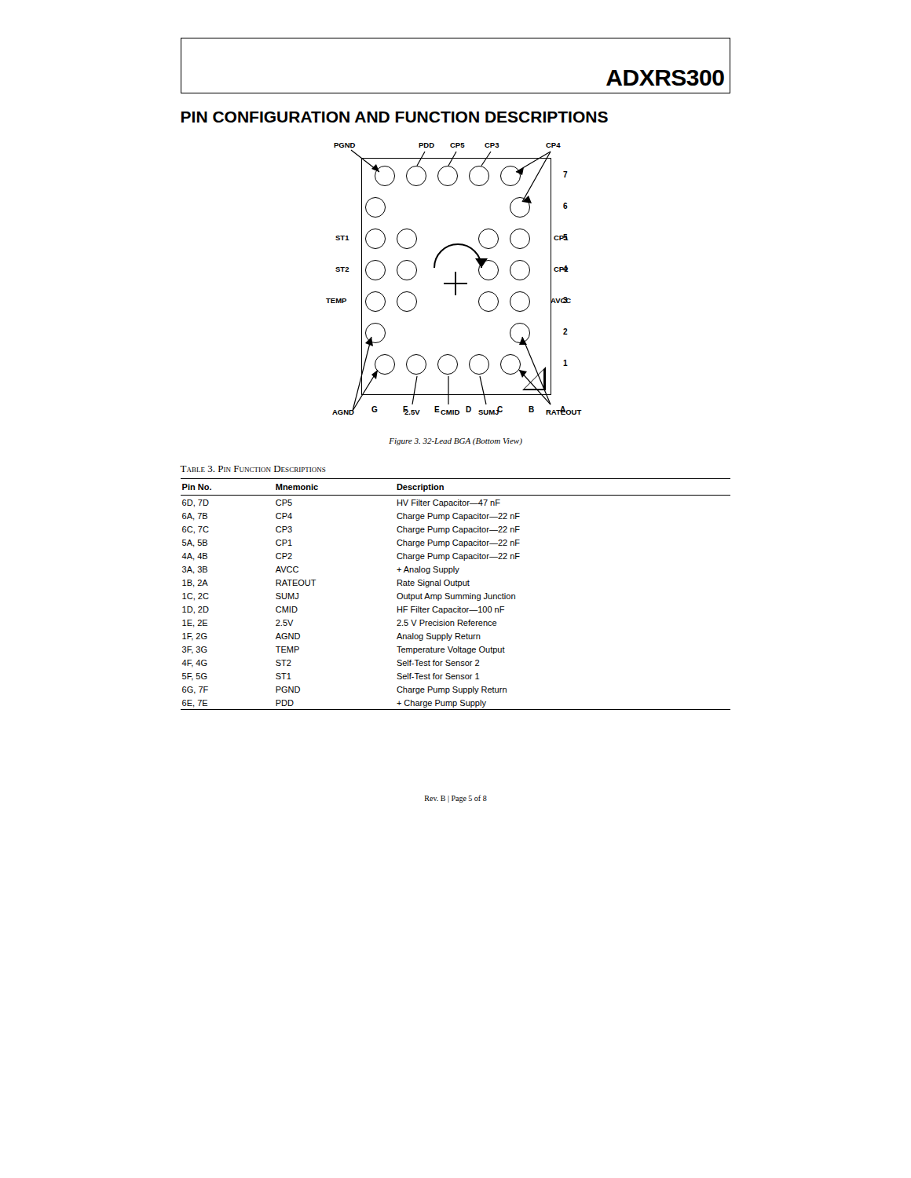ADXRS300
PIN CONFIGURATION AND FUNCTION DESCRIPTIONS
7
6
5
4
3
2
1
G
F
E
D
C
B
A
PGND
PDD
CP5
CP3
CP4
ST1
ST2
TEMP
CP1
CP2
AVCC
AGND
2.5V
CMID
SUMJ
RATEOUT
Figure 3. 32-Lead BGA (Bottom View)
Table 3. Pin Function Descriptions
| Pin No. | Mnemonic | Description |
| --- | --- | --- |
| 6D, 7D | CP5 | HV Filter Capacitor—47 nF |
| 6A, 7B | CP4 | Charge Pump Capacitor—22 nF |
| 6C, 7C | CP3 | Charge Pump Capacitor—22 nF |
| 5A, 5B | CP1 | Charge Pump Capacitor—22 nF |
| 4A, 4B | CP2 | Charge Pump Capacitor—22 nF |
| 3A, 3B | AVCC | + Analog Supply |
| 1B, 2A | RATEOUT | Rate Signal Output |
| 1C, 2C | SUMJ | Output Amp Summing Junction |
| 1D, 2D | CMID | HF Filter Capacitor—100 nF |
| 1E, 2E | 2.5V | 2.5 V Precision Reference |
| 1F, 2G | AGND | Analog Supply Return |
| 3F, 3G | TEMP | Temperature Voltage Output |
| 4F, 4G | ST2 | Self-Test for Sensor 2 |
| 5F, 5G | ST1 | Self-Test for Sensor 1 |
| 6G, 7F | PGND | Charge Pump Supply Return |
| 6E, 7E | PDD | + Charge Pump Supply |
Rev. B | Page 5 of 8